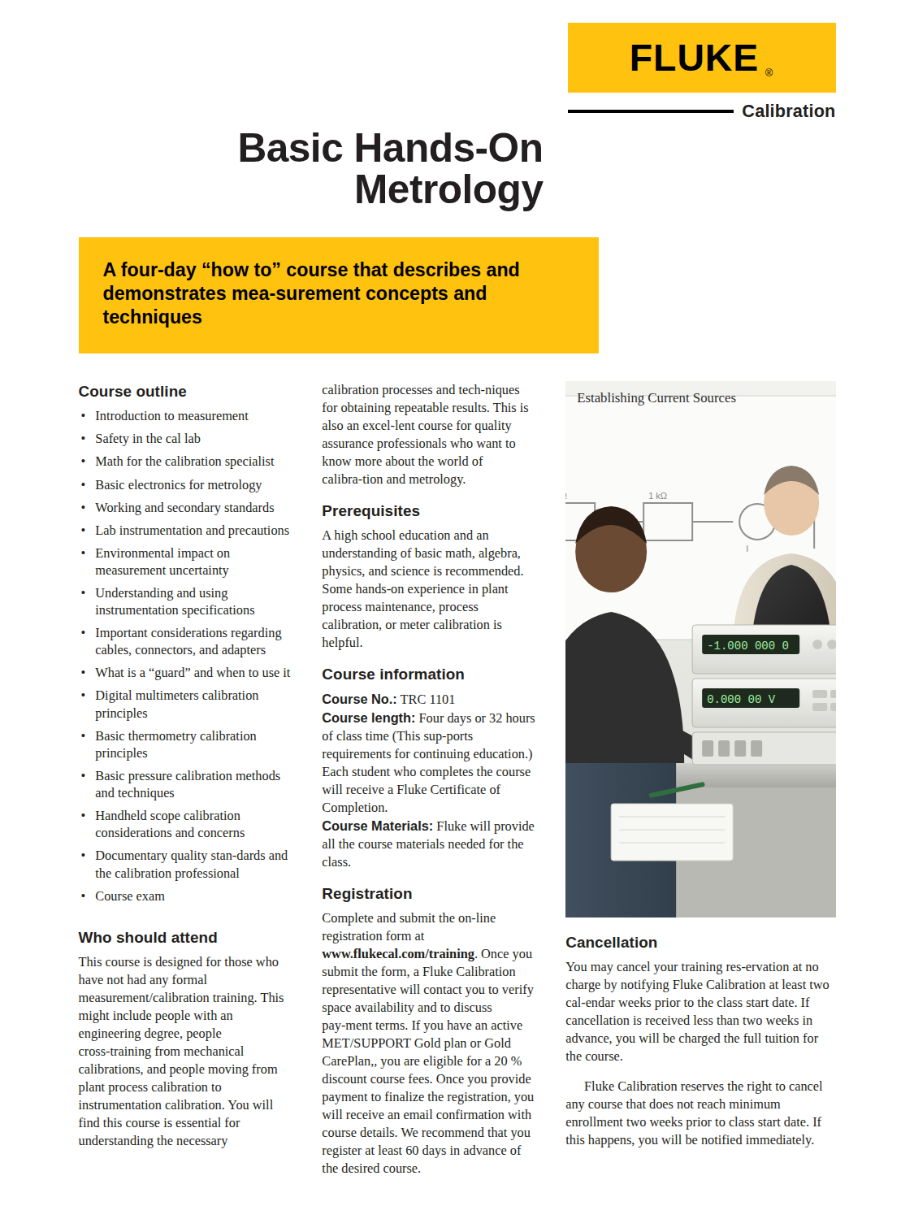FLUKE®
Calibration
Basic Hands-On
Metrology
A four-day “how to” course that describes and demonstrates mea‑surement concepts and techniques
Course outline
Introduction to measurement
Safety in the cal lab
Math for the calibration specialist
Basic electronics for metrology
Working and secondary standards
Lab instrumentation and precautions
Environmental impact on measurement uncertainty
Understanding and using instrumentation specifications
Important considerations regarding cables, connectors, and adapters
What is a “guard” and when to use it
Digital multimeters calibration principles
Basic thermometry calibration principles
Basic pressure calibration methods and techniques
Handheld scope calibration considerations and concerns
Documentary quality stan‑dards and the calibration professional
Course exam
Who should attend
This course is designed for those who have not had any formal measurement/calibration training. This might include people with an engineering degree, people cross‑training from mechanical calibrations, and people moving from plant process calibration to instrumentation calibration. You will find this course is essential for understanding the necessary
calibration processes and tech‑niques for obtaining repeatable results. This is also an excel‑lent course for quality assurance professionals who want to know more about the world of calibra‑tion and metrology.
Prerequisites
A high school education and an understanding of basic math, algebra, physics, and science is recommended. Some hands‑on experience in plant process maintenance, process calibration, or meter calibration is helpful.
Course information
Course No.: TRC 1101
Course length: Four days or 32 hours of class time (This sup‑ports requirements for continuing education.) Each student who completes the course will receive a Fluke Certificate of Completion.
Course Materials: Fluke will provide all the course materials needed for the class.
Registration
Complete and submit the on‑line registration form at www.flukecal.com/training. Once you submit the form, a Fluke Calibration representative will contact you to verify space availability and to discuss pay‑ment terms. If you have an active MET/SUPPORT Gold plan or Gold CarePlan,, you are eligible for a 20 % discount course fees. Once you provide payment to finalize the registration, you will receive an email confirmation with course details. We recommend that you register at least 60 days in advance of the desired course.
100 Ω 1 kΩ I -1.000 000 0 0.000 00 V
Establishing Current Sources
Cancellation
You may cancel your training res‑ervation at no charge by notifying Fluke Calibration at least two cal‑endar weeks prior to the class start date. If cancellation is received less than two weeks in advance, you will be charged the full tuition for the course.
Fluke Calibration reserves the right to cancel any course that does not reach minimum enrollment two weeks prior to class start date. If this happens, you will be notified immediately.